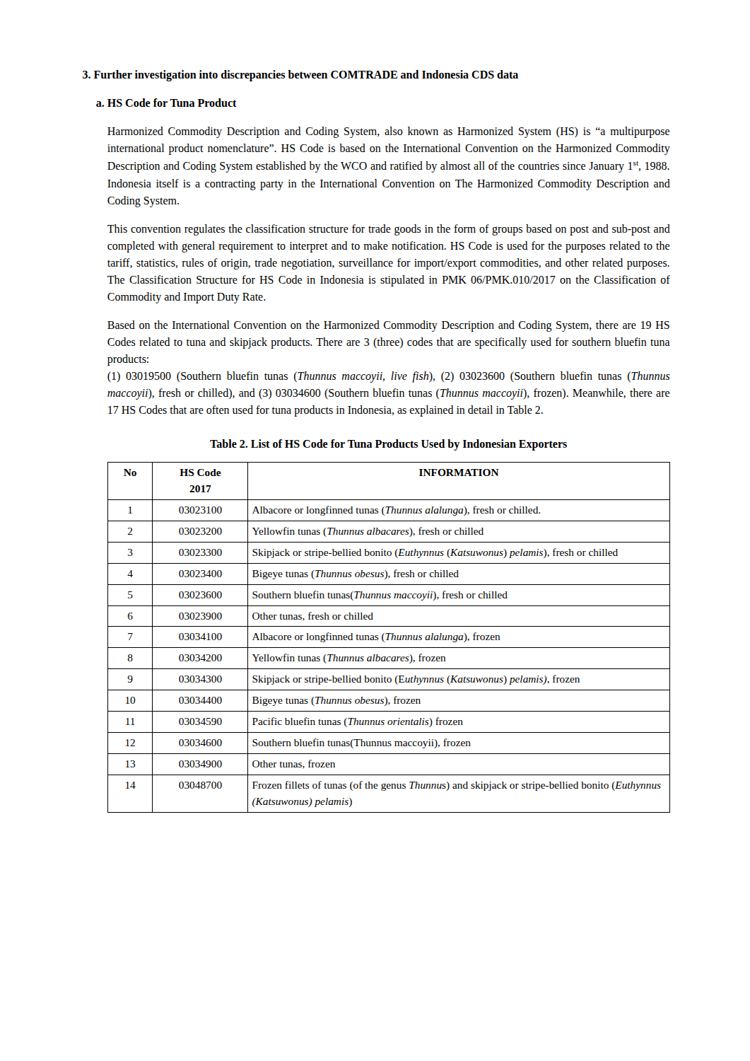Further investigation into discrepancies between COMTRADE and Indonesia CDS data
HS Code for Tuna Product
Harmonized Commodity Description and Coding System, also known as Harmonized System (HS) is “a multipurpose international product nomenclature”. HS Code is based on the International Convention on the Harmonized Commodity Description and Coding System established by the WCO and ratified by almost all of the countries since January 1st, 1988. Indonesia itself is a contracting party in the International Convention on The Harmonized Commodity Description and Coding System.
This convention regulates the classification structure for trade goods in the form of groups based on post and sub-post and completed with general requirement to interpret and to make notification. HS Code is used for the purposes related to the tariff, statistics, rules of origin, trade negotiation, surveillance for import/export commodities, and other related purposes. The Classification Structure for HS Code in Indonesia is stipulated in PMK 06/PMK.010/2017 on the Classification of Commodity and Import Duty Rate.
Based on the International Convention on the Harmonized Commodity Description and Coding System, there are 19 HS Codes related to tuna and skipjack products. There are 3 (three) codes that are specifically used for southern bluefin tuna products:
(1) 03019500 (Southern bluefin tunas (Thunnus maccoyii, live fish), (2) 03023600 (Southern bluefin tunas (Thunnus maccoyii), fresh or chilled), and (3) 03034600 (Southern bluefin tunas (Thunnus maccoyii), frozen). Meanwhile, there are 17 HS Codes that are often used for tuna products in Indonesia, as explained in detail in Table 2.
Table 2. List of HS Code for Tuna Products Used by Indonesian Exporters
| No | HS Code 2017 | INFORMATION |
| --- | --- | --- |
| 1 | 03023100 | Albacore or longfinned tunas ( Thunnus alalunga ), fresh or chilled. |
| 2 | 03023200 | Yellowfin tunas ( Thunnus albacares ), fresh or chilled |
| 3 | 03023300 | Skipjack or stripe-bellied bonito ( Euthynnus ( Katsuwonus ) pelamis ), fresh or chilled |
| 4 | 03023400 | Bigeye tunas ( Thunnus obesus ), fresh or chilled |
| 5 | 03023600 | Southern bluefin tunas( Thunnus maccoyii ), fresh or chilled |
| 6 | 03023900 | Other tunas, fresh or chilled |
| 7 | 03034100 | Albacore or longfinned tunas ( Thunnus alalunga ), frozen |
| 8 | 03034200 | Yellowfin tunas ( Thunnus albacares ), frozen |
| 9 | 03034300 | Skipjack or stripe-bellied bonito (E uthynnus ( Katsuwonus ) pelamis) , frozen |
| 10 | 03034400 | Bigeye tunas ( Thunnus obesus ), frozen |
| 11 | 03034590 | Pacific bluefin tunas ( Thunnus orientalis ) frozen |
| 12 | 03034600 | Southern bluefin tunas(Thunnus maccoyii), frozen |
| 13 | 03034900 | Other tunas, frozen |
| 14 | 03048700 | Frozen fillets of tunas (of the genus Thunnu s) and skipjack or stripe-bellied bonito ( Euthynnus (Katsuwonus) pelamis ) |